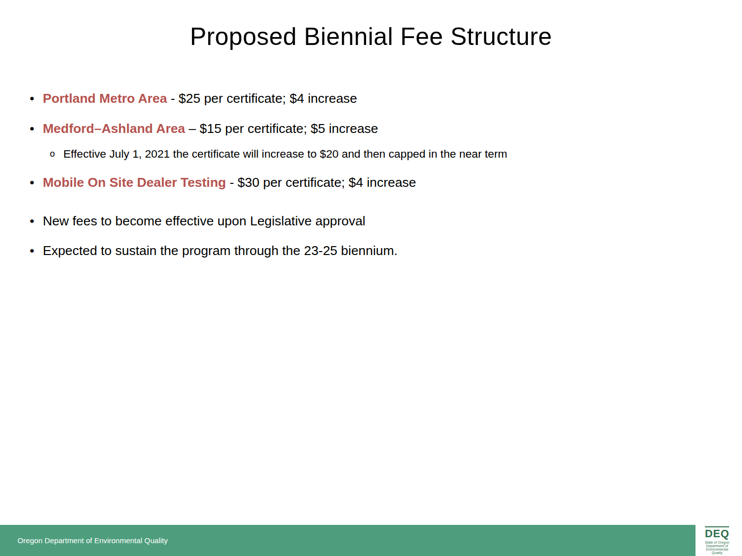Proposed Biennial Fee Structure
Portland Metro Area - $25 per certificate; $4 increase
Medford–Ashland Area – $15 per certificate; $5 increase
Effective July 1, 2021 the certificate will increase to $20 and then capped in the near term
Mobile On Site Dealer Testing - $30 per certificate; $4 increase
New fees to become effective upon Legislative approval
Expected to sustain the program through the 23-25 biennium.
Oregon Department of Environmental Quality
DEQ
State of Oregon Department of Environmental Quality